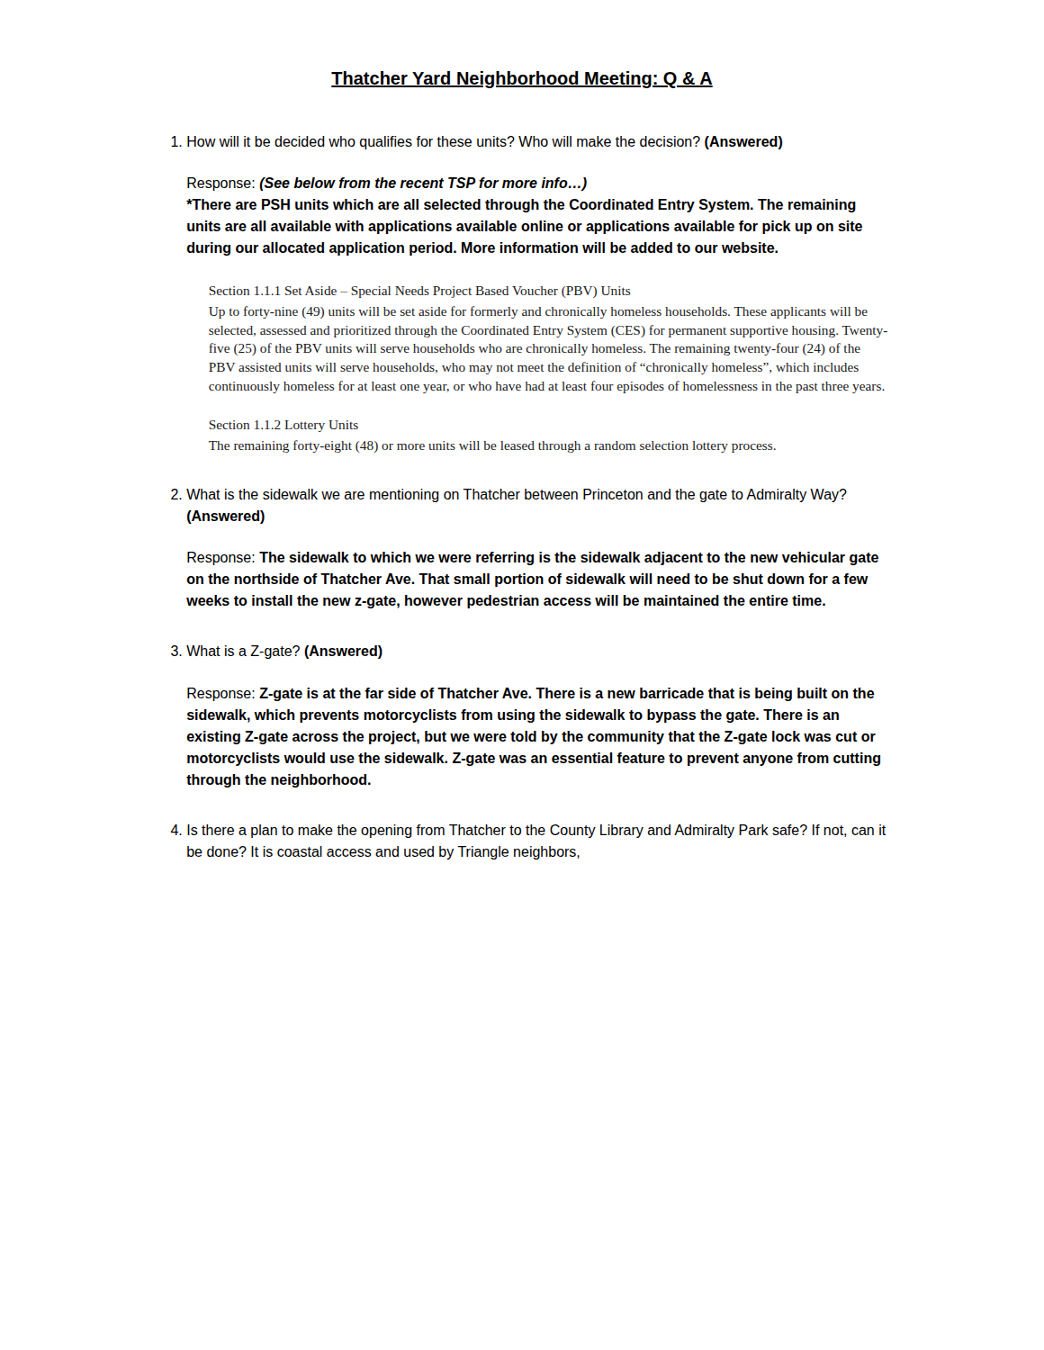Thatcher Yard Neighborhood Meeting: Q & A
How will it be decided who qualifies for these units? Who will make the decision? (Answered)
Response: (See below from the recent TSP for more info…)
*There are PSH units which are all selected through the Coordinated Entry System. The remaining units are all available with applications available online or applications available for pick up on site during our allocated application period. More information will be added to our website.
Section 1.1.1 Set Aside – Special Needs Project Based Voucher (PBV) Units
Up to forty-nine (49) units will be set aside for formerly and chronically homeless households. These applicants will be selected, assessed and prioritized through the Coordinated Entry System (CES) for permanent supportive housing. Twenty-five (25) of the PBV units will serve households who are chronically homeless. The remaining twenty-four (24) of the PBV assisted units will serve households, who may not meet the definition of “chronically homeless”, which includes continuously homeless for at least one year, or who have had at least four episodes of homelessness in the past three years.
Section 1.1.2 Lottery Units
The remaining forty-eight (48) or more units will be leased through a random selection lottery process.
What is the sidewalk we are mentioning on Thatcher between Princeton and the gate to Admiralty Way? (Answered)
Response: The sidewalk to which we were referring is the sidewalk adjacent to the new vehicular gate on the northside of Thatcher Ave. That small portion of sidewalk will need to be shut down for a few weeks to install the new z-gate, however pedestrian access will be maintained the entire time.
What is a Z-gate? (Answered)
Response: Z-gate is at the far side of Thatcher Ave. There is a new barricade that is being built on the sidewalk, which prevents motorcyclists from using the sidewalk to bypass the gate. There is an existing Z-gate across the project, but we were told by the community that the Z-gate lock was cut or motorcyclists would use the sidewalk. Z-gate was an essential feature to prevent anyone from cutting through the neighborhood.
Is there a plan to make the opening from Thatcher to the County Library and Admiralty Park safe? If not, can it be done? It is coastal access and used by Triangle neighbors,